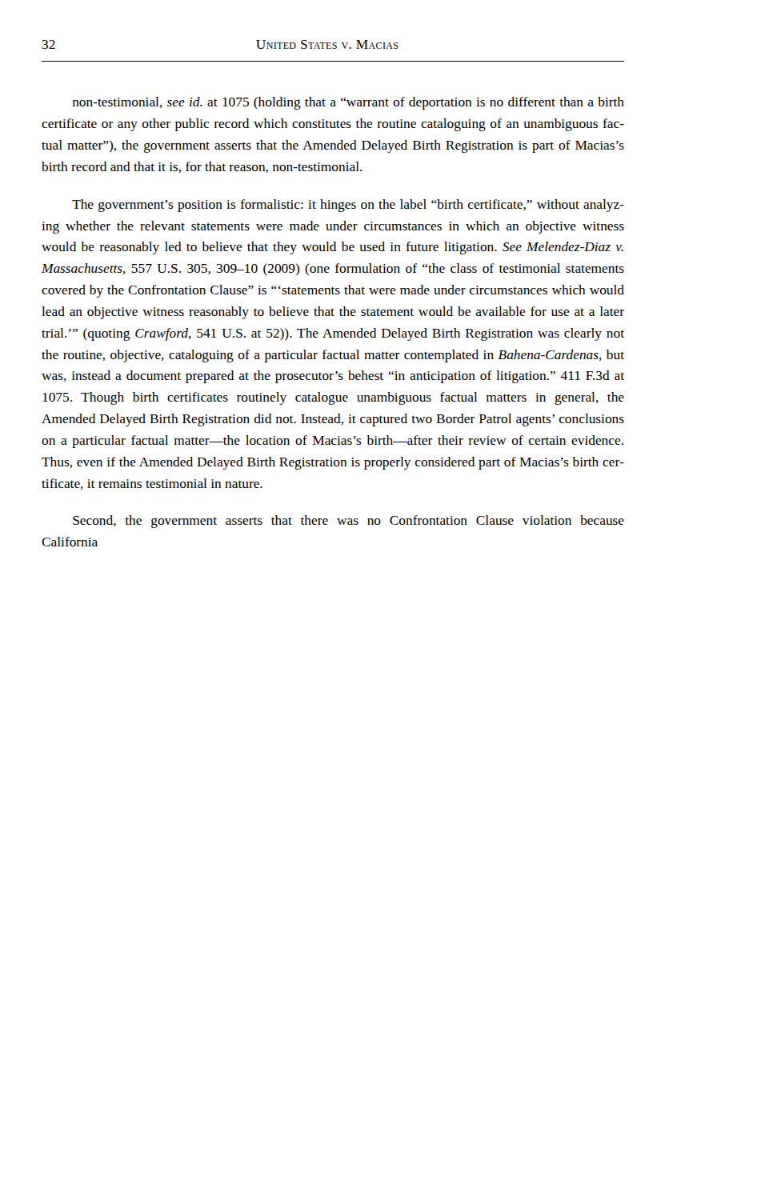32 United States v. Macias
non-testimonial, see id. at 1075 (holding that a “warrant of deportation is no different than a birth certificate or any other public record which constitutes the routine cataloguing of an unambiguous factual matter”), the government asserts that the Amended Delayed Birth Registration is part of Macias’s birth record and that it is, for that reason, non-testimonial.
The government’s position is formalistic: it hinges on the label “birth certificate,” without analyzing whether the relevant statements were made under circumstances in which an objective witness would be reasonably led to believe that they would be used in future litigation. See Melendez-Diaz v. Massachusetts, 557 U.S. 305, 309–10 (2009) (one formulation of “the class of testimonial statements covered by the Confrontation Clause” is “‘statements that were made under circumstances which would lead an objective witness reasonably to believe that the statement would be available for use at a later trial.’” (quoting Crawford, 541 U.S. at 52)). The Amended Delayed Birth Registration was clearly not the routine, objective, cataloguing of a particular factual matter contemplated in Bahena-Cardenas, but was, instead a document prepared at the prosecutor’s behest “in anticipation of litigation.” 411 F.3d at 1075. Though birth certificates routinely catalogue unambiguous factual matters in general, the Amended Delayed Birth Registration did not. Instead, it captured two Border Patrol agents’ conclusions on a particular factual matter—the location of Macias’s birth—after their review of certain evidence. Thus, even if the Amended Delayed Birth Registration is properly considered part of Macias’s birth certificate, it remains testimonial in nature.
Second, the government asserts that there was no Confrontation Clause violation because California